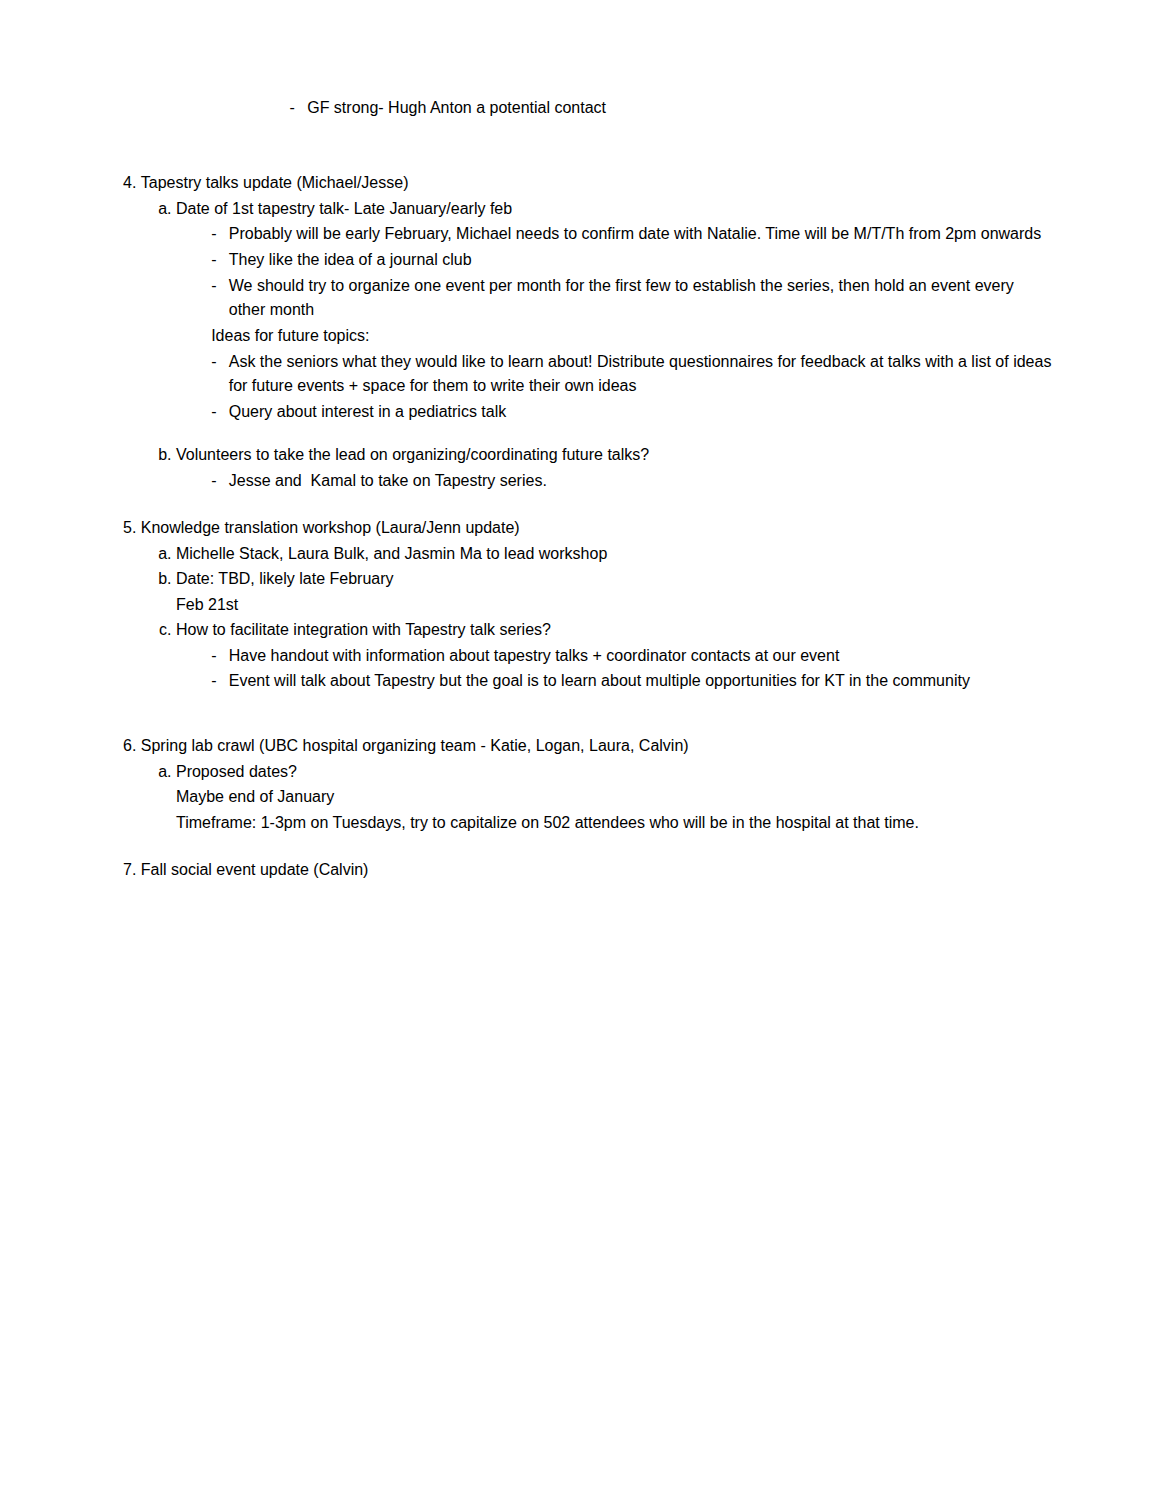GF strong- Hugh Anton a potential contact
Tapestry talks update (Michael/Jesse)
Date of 1st tapestry talk- Late January/early feb
Probably will be early February, Michael needs to confirm date with Natalie. Time will be M/T/Th from 2pm onwards
They like the idea of a journal club
We should try to organize one event per month for the first few to establish the series, then hold an event every other month
Ideas for future topics:
Ask the seniors what they would like to learn about! Distribute questionnaires for feedback at talks with a list of ideas for future events + space for them to write their own ideas
Query about interest in a pediatrics talk
Volunteers to take the lead on organizing/coordinating future talks?
Jesse and Kamal to take on Tapestry series.
Knowledge translation workshop (Laura/Jenn update)
Michelle Stack, Laura Bulk, and Jasmin Ma to lead workshop
Date: TBD, likely late February
Feb 21st
How to facilitate integration with Tapestry talk series?
Have handout with information about tapestry talks + coordinator contacts at our event
Event will talk about Tapestry but the goal is to learn about multiple opportunities for KT in the community
Spring lab crawl (UBC hospital organizing team - Katie, Logan, Laura, Calvin)
Proposed dates?
Maybe end of January
Timeframe: 1-3pm on Tuesdays, try to capitalize on 502 attendees who will be in the hospital at that time.
Fall social event update (Calvin)